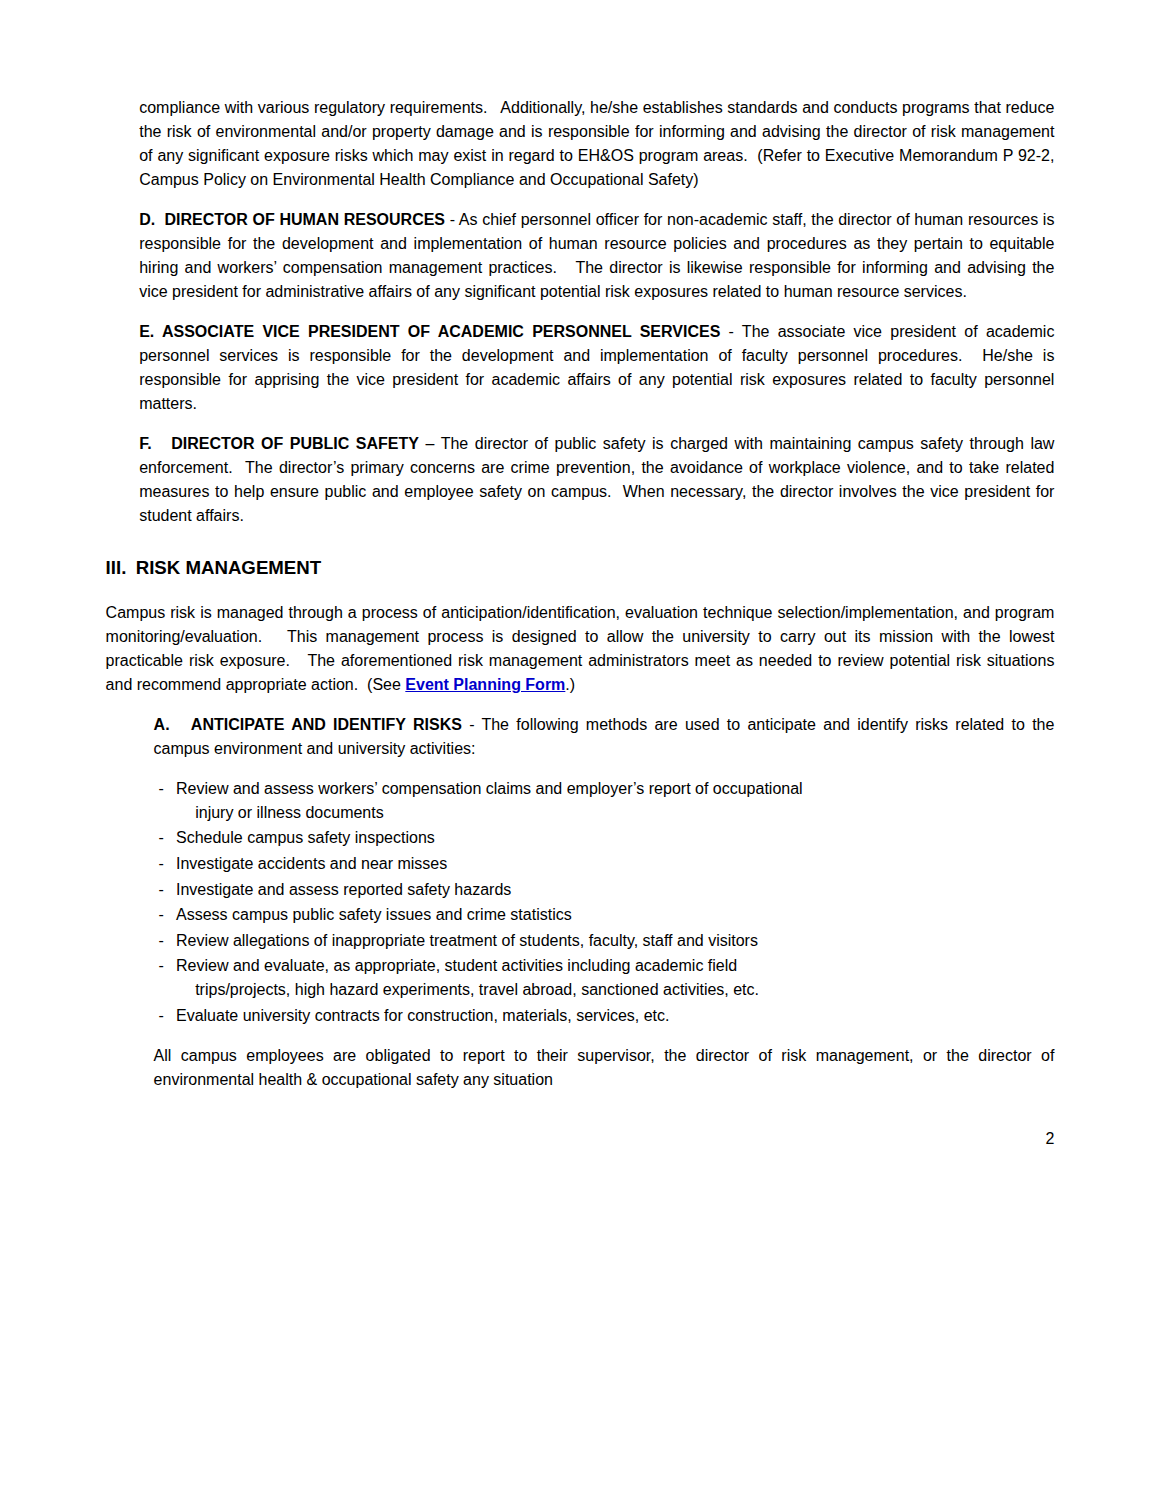compliance with various regulatory requirements. Additionally, he/she establishes standards and conducts programs that reduce the risk of environmental and/or property damage and is responsible for informing and advising the director of risk management of any significant exposure risks which may exist in regard to EH&OS program areas. (Refer to Executive Memorandum P 92-2, Campus Policy on Environmental Health Compliance and Occupational Safety)
D. DIRECTOR OF HUMAN RESOURCES - As chief personnel officer for non-academic staff, the director of human resources is responsible for the development and implementation of human resource policies and procedures as they pertain to equitable hiring and workers’ compensation management practices. The director is likewise responsible for informing and advising the vice president for administrative affairs of any significant potential risk exposures related to human resource services.
E. ASSOCIATE VICE PRESIDENT OF ACADEMIC PERSONNEL SERVICES - The associate vice president of academic personnel services is responsible for the development and implementation of faculty personnel procedures. He/she is responsible for apprising the vice president for academic affairs of any potential risk exposures related to faculty personnel matters.
F. DIRECTOR OF PUBLIC SAFETY – The director of public safety is charged with maintaining campus safety through law enforcement. The director’s primary concerns are crime prevention, the avoidance of workplace violence, and to take related measures to help ensure public and employee safety on campus. When necessary, the director involves the vice president for student affairs.
III. RISK MANAGEMENT
Campus risk is managed through a process of anticipation/identification, evaluation technique selection/implementation, and program monitoring/evaluation. This management process is designed to allow the university to carry out its mission with the lowest practicable risk exposure. The aforementioned risk management administrators meet as needed to review potential risk situations and recommend appropriate action. (See Event Planning Form.)
A. ANTICIPATE AND IDENTIFY RISKS - The following methods are used to anticipate and identify risks related to the campus environment and university activities:
Review and assess workers’ compensation claims and employer’s report of occupational injury or illness documents
Schedule campus safety inspections
Investigate accidents and near misses
Investigate and assess reported safety hazards
Assess campus public safety issues and crime statistics
Review allegations of inappropriate treatment of students, faculty, staff and visitors
Review and evaluate, as appropriate, student activities including academic field trips/projects, high hazard experiments, travel abroad, sanctioned activities, etc.
Evaluate university contracts for construction, materials, services, etc.
All campus employees are obligated to report to their supervisor, the director of risk management, or the director of environmental health & occupational safety any situation
2